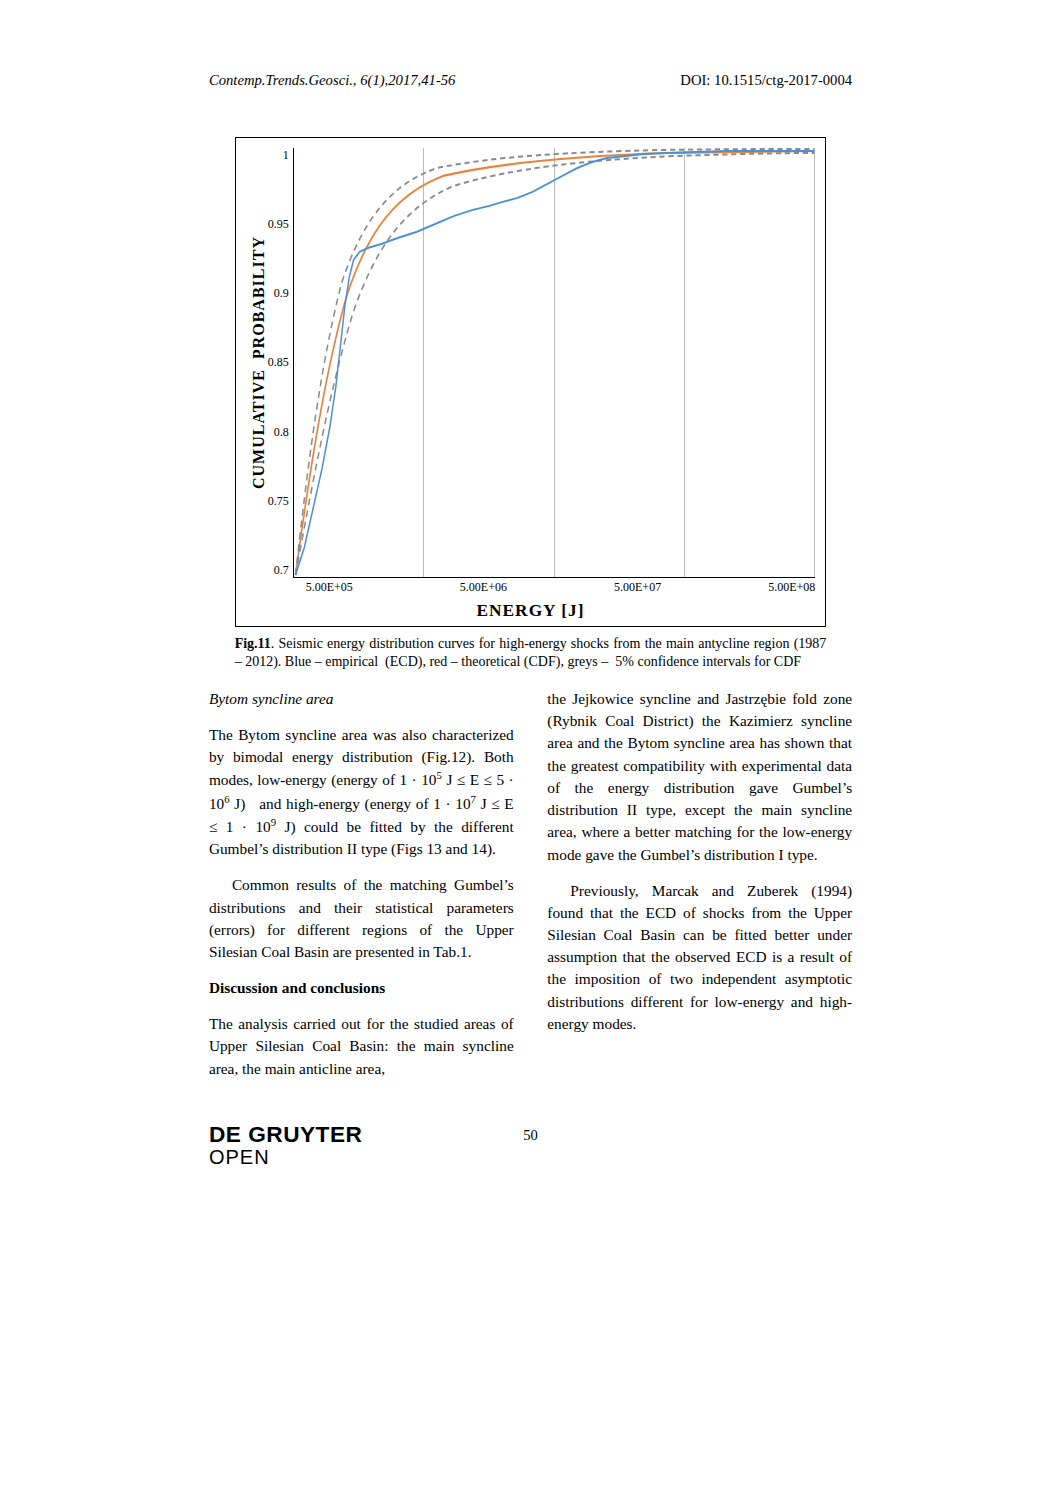Contemp.Trends.Geosci., 6(1),2017,41-56 DOI: 10.1515/ctg-2017-0004
CUMULATIVE PROBABILITY
1 0.95 0.9 0.85 0.8 0.75 0.7
5.00E+05 5.00E+06 5.00E+07 5.00E+08
ENERGY [J]
Fig.11. Seismic energy distribution curves for high-energy shocks from the main antycline region (1987 – 2012). Blue – empirical (ECD), red – theoretical (CDF), greys – 5% confidence intervals for CDF
Bytom syncline area
The Bytom syncline area was also characterized by bimodal energy distribution (Fig.12). Both modes, low-energy (energy of 1 · 105 J ≤ E ≤ 5 · 106 J) and high-energy (energy of 1 · 107 J ≤ E ≤ 1 · 109 J) could be fitted by the different Gumbel’s distribution II type (Figs 13 and 14).
Common results of the matching Gumbel’s distributions and their statistical parameters (errors) for different regions of the Upper Silesian Coal Basin are presented in Tab.1.
Discussion and conclusions
The analysis carried out for the studied areas of Upper Silesian Coal Basin: the main syncline area, the main anticline area,
the Jejkowice syncline and Jastrzębie fold zone (Rybnik Coal District) the Kazimierz syncline area and the Bytom syncline area has shown that the greatest compatibility with experimental data of the energy distribution gave Gumbel’s distribution II type, except the main syncline area, where a better matching for the low-energy mode gave the Gumbel’s distribution I type.
Previously, Marcak and Zuberek (1994) found that the ECD of shocks from the Upper Silesian Coal Basin can be fitted better under assumption that the observed ECD is a result of the imposition of two independent asymptotic distributions different for low-energy and high-energy modes.
50
DE GRUYTER
OPEN